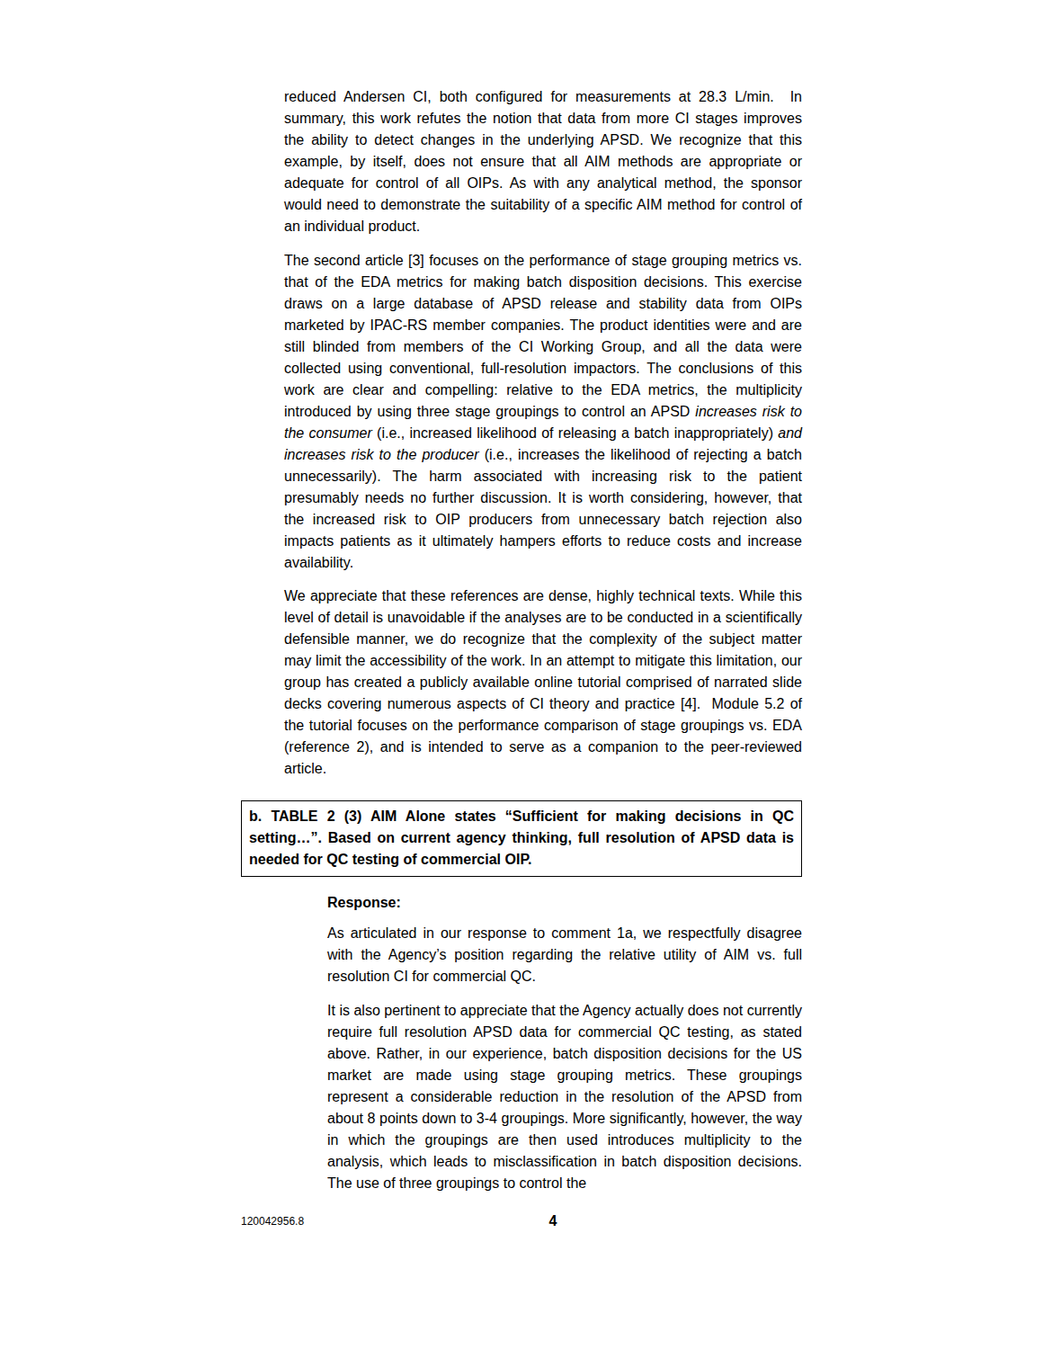reduced Andersen CI, both configured for measurements at 28.3 L/min. In summary, this work refutes the notion that data from more CI stages improves the ability to detect changes in the underlying APSD. We recognize that this example, by itself, does not ensure that all AIM methods are appropriate or adequate for control of all OIPs. As with any analytical method, the sponsor would need to demonstrate the suitability of a specific AIM method for control of an individual product.
The second article [3] focuses on the performance of stage grouping metrics vs. that of the EDA metrics for making batch disposition decisions. This exercise draws on a large database of APSD release and stability data from OIPs marketed by IPAC-RS member companies. The product identities were and are still blinded from members of the CI Working Group, and all the data were collected using conventional, full-resolution impactors. The conclusions of this work are clear and compelling: relative to the EDA metrics, the multiplicity introduced by using three stage groupings to control an APSD increases risk to the consumer (i.e., increased likelihood of releasing a batch inappropriately) and increases risk to the producer (i.e., increases the likelihood of rejecting a batch unnecessarily). The harm associated with increasing risk to the patient presumably needs no further discussion. It is worth considering, however, that the increased risk to OIP producers from unnecessary batch rejection also impacts patients as it ultimately hampers efforts to reduce costs and increase availability.
We appreciate that these references are dense, highly technical texts. While this level of detail is unavoidable if the analyses are to be conducted in a scientifically defensible manner, we do recognize that the complexity of the subject matter may limit the accessibility of the work. In an attempt to mitigate this limitation, our group has created a publicly available online tutorial comprised of narrated slide decks covering numerous aspects of CI theory and practice [4]. Module 5.2 of the tutorial focuses on the performance comparison of stage groupings vs. EDA (reference 2), and is intended to serve as a companion to the peer-reviewed article.
b. TABLE 2 (3) AIM Alone states “Sufficient for making decisions in QC setting…”. Based on current agency thinking, full resolution of APSD data is needed for QC testing of commercial OIP.
Response:
As articulated in our response to comment 1a, we respectfully disagree with the Agency’s position regarding the relative utility of AIM vs. full resolution CI for commercial QC.
It is also pertinent to appreciate that the Agency actually does not currently require full resolution APSD data for commercial QC testing, as stated above. Rather, in our experience, batch disposition decisions for the US market are made using stage grouping metrics. These groupings represent a considerable reduction in the resolution of the APSD from about 8 points down to 3-4 groupings. More significantly, however, the way in which the groupings are then used introduces multiplicity to the analysis, which leads to misclassification in batch disposition decisions. The use of three groupings to control the
120042956.8
4